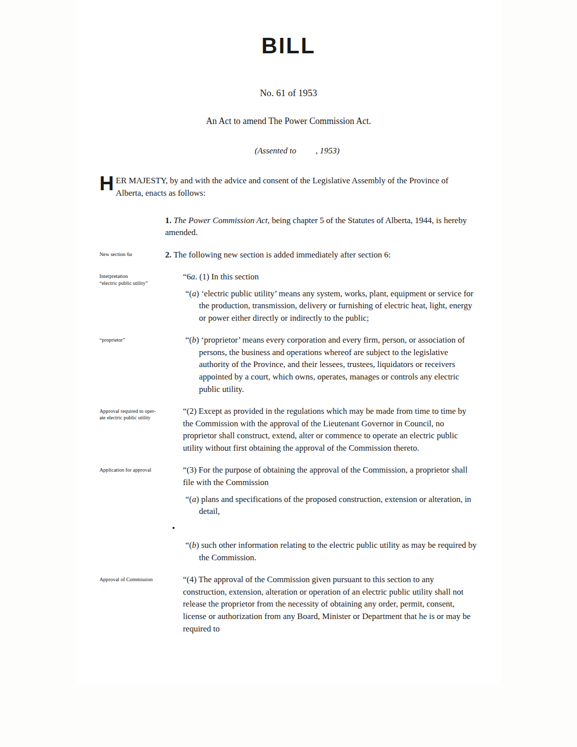BILL
No. 61 of 1953
An Act to amend The Power Commission Act.
(Assented to , 1953)
HER MAJESTY, by and with the advice and consent of the Legislative Assembly of the Province of Alberta, enacts as follows:
1. The Power Commission Act, being chapter 5 of the Statutes of Alberta, 1944, is hereby amended.
New section 6a
2. The following new section is added immediately after section 6:
Interpretation
“electric public utility”
“6a. (1) In this section
“(a) ‘electric public utility’ means any system, works, plant, equipment or service for the production, transmission, delivery or furnishing of electric heat, light, energy or power either directly or indirectly to the public;
“proprietor”
“(b) ‘proprietor’ means every corporation and every firm, person, or association of persons, the business and operations whereof are subject to the legislative authority of the Province, and their lessees, trustees, liquidators or receivers appointed by a court, which owns, operates, manages or controls any electric public utility.
Approval required to operate electric public utility
“(2) Except as provided in the regulations which may be made from time to time by the Commission with the approval of the Lieutenant Governor in Council, no proprietor shall construct, extend, alter or commence to operate an electric public utility without first obtaining the approval of the Commission thereto.
Application for approval
“(3) For the purpose of obtaining the approval of the Commission, a proprietor shall file with the Commission
“(a) plans and specifications of the proposed construction, extension or alteration, in detail,
•
“(b) such other information relating to the electric public utility as may be required by the Commission.
Approval of Commission
“(4) The approval of the Commission given pursuant to this section to any construction, extension, alteration or operation of an electric public utility shall not release the proprietor from the necessity of obtaining any order, permit, consent, license or authorization from any Board, Minister or Department that he is or may be required to